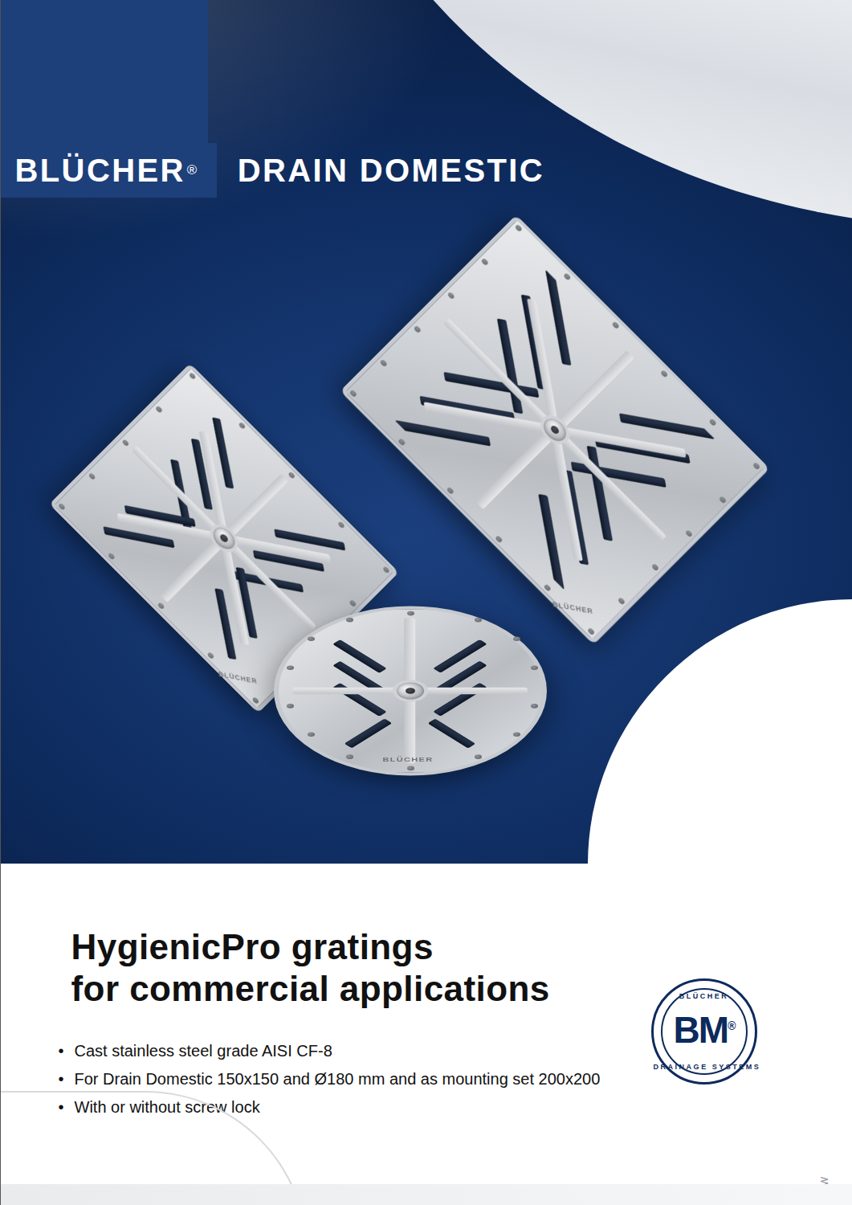BLÜCHER
BLÜCHER
BLÜCHER
BLÜCHER®
DRAIN DOMESTIC
HygienicPro gratings
for commercial applications
Cast stainless steel grade AISI CF-8
For Drain Domestic 150x150 and Ø180 mm and as mounting set 200x200
With or without screw lock
BLÜCHER BM® DRAINAGE SYSTEMS
KEEPING UP THE FLOW